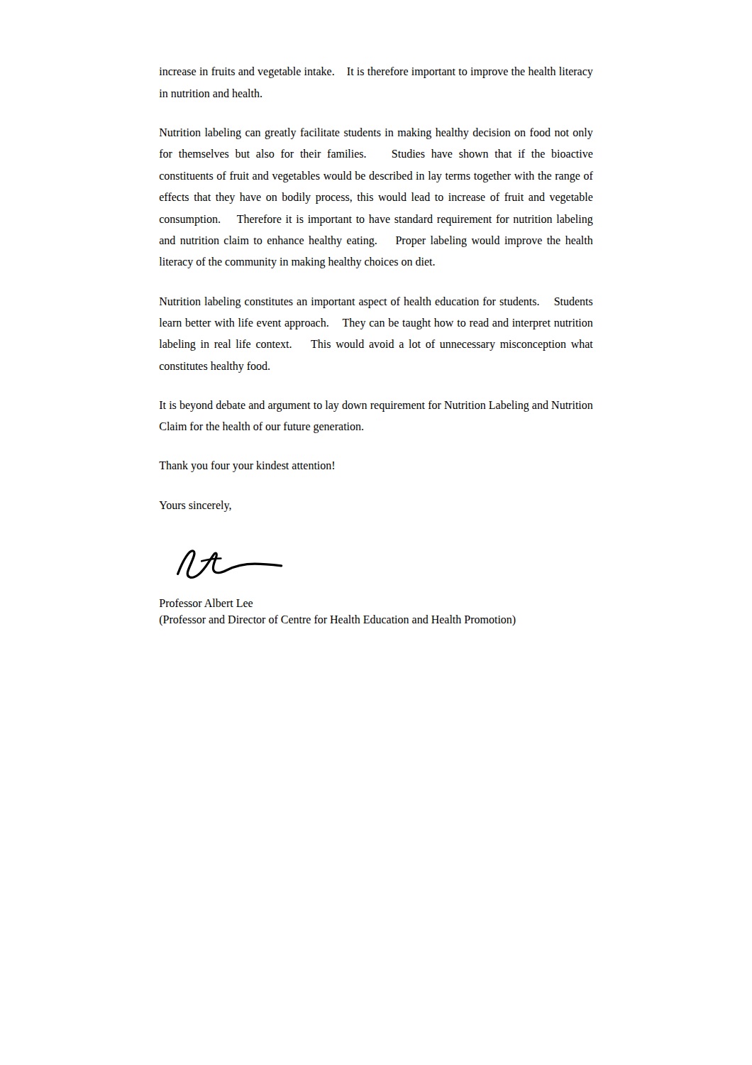increase in fruits and vegetable intake. It is therefore important to improve the health literacy in nutrition and health.
Nutrition labeling can greatly facilitate students in making healthy decision on food not only for themselves but also for their families. Studies have shown that if the bioactive constituents of fruit and vegetables would be described in lay terms together with the range of effects that they have on bodily process, this would lead to increase of fruit and vegetable consumption. Therefore it is important to have standard requirement for nutrition labeling and nutrition claim to enhance healthy eating. Proper labeling would improve the health literacy of the community in making healthy choices on diet.
Nutrition labeling constitutes an important aspect of health education for students. Students learn better with life event approach. They can be taught how to read and interpret nutrition labeling in real life context. This would avoid a lot of unnecessary misconception what constitutes healthy food.
It is beyond debate and argument to lay down requirement for Nutrition Labeling and Nutrition Claim for the health of our future generation.
Thank you four your kindest attention!
Yours sincerely,
Professor Albert Lee
(Professor and Director of Centre for Health Education and Health Promotion)